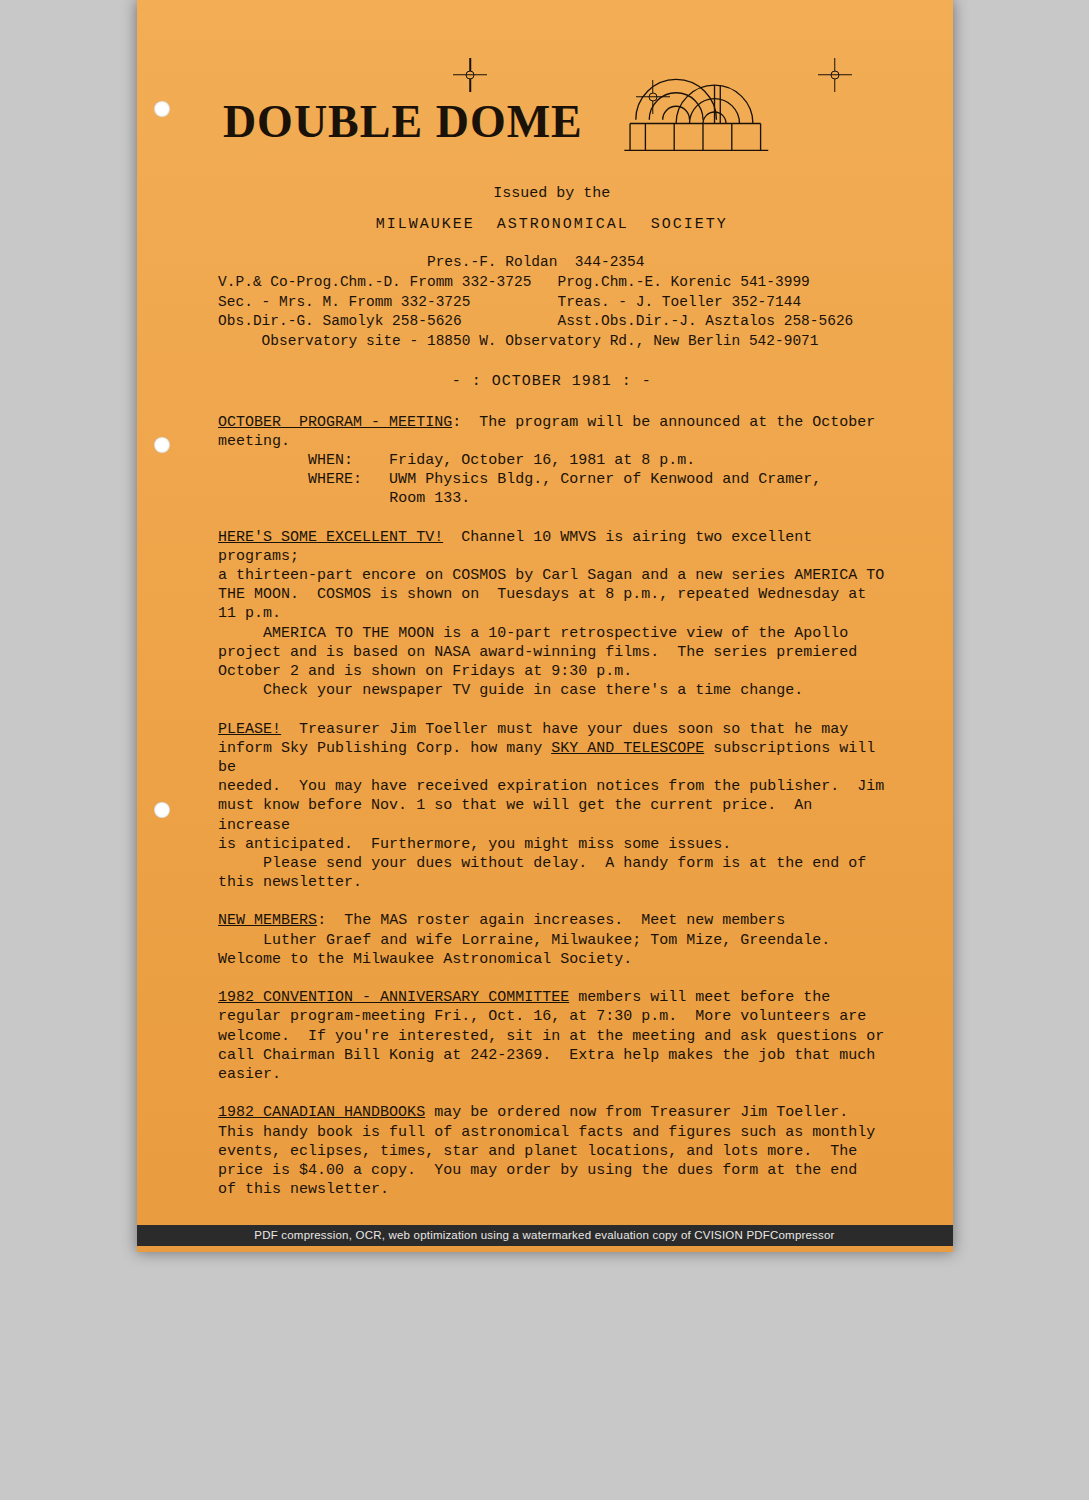DOUBLE DOME
Issued by the
MILWAUKEE ASTRONOMICAL SOCIETY
Pres.-F. Roldan 344-2354 V.P.& Co-Prog.Chm.-D. Fromm 332-3725 Prog.Chm.-E. Korenic 541-3999 Sec. - Mrs. M. Fromm 332-3725 Treas. - J. Toeller 352-7144 Obs.Dir.-G. Samolyk 258-5626 Asst.Obs.Dir.-J. Asztalos 258-5626 Observatory site - 18850 W. Observatory Rd., New Berlin 542-9071
- : OCTOBER 1981 : -
OCTOBER PROGRAM - MEETING: The program will be announced at the October meeting. WHEN: Friday, October 16, 1981 at 8 p.m. WHERE: UWM Physics Bldg., Corner of Kenwood and Cramer, Room 133.
HERE'S SOME EXCELLENT TV! Channel 10 WMVS is airing two excellent programs; a thirteen-part encore on COSMOS by Carl Sagan and a new series AMERICA TO THE MOON. COSMOS is shown on Tuesdays at 8 p.m., repeated Wednesday at 11 p.m. AMERICA TO THE MOON is a 10-part retrospective view of the Apollo project and is based on NASA award-winning films. The series premiered October 2 and is shown on Fridays at 9:30 p.m. Check your newspaper TV guide in case there's a time change.
PLEASE! Treasurer Jim Toeller must have your dues soon so that he may inform Sky Publishing Corp. how many SKY AND TELESCOPE subscriptions will be needed. You may have received expiration notices from the publisher. Jim must know before Nov. 1 so that we will get the current price. An increase is anticipated. Furthermore, you might miss some issues. Please send your dues without delay. A handy form is at the end of this newsletter.
NEW MEMBERS: The MAS roster again increases. Meet new members Luther Graef and wife Lorraine, Milwaukee; Tom Mize, Greendale. Welcome to the Milwaukee Astronomical Society.
1982 CONVENTION - ANNIVERSARY COMMITTEE members will meet before the regular program-meeting Fri., Oct. 16, at 7:30 p.m. More volunteers are welcome. If you're interested, sit in at the meeting and ask questions or call Chairman Bill Konig at 242-2369. Extra help makes the job that much easier.
1982 CANADIAN HANDBOOKS may be ordered now from Treasurer Jim Toeller. This handy book is full of astronomical facts and figures such as monthly events, eclipses, times, star and planet locations, and lots more. The price is $4.00 a copy. You may order by using the dues form at the end of this newsletter.
PDF compression, OCR, web optimization using a watermarked evaluation copy of CVISION PDFCompressor